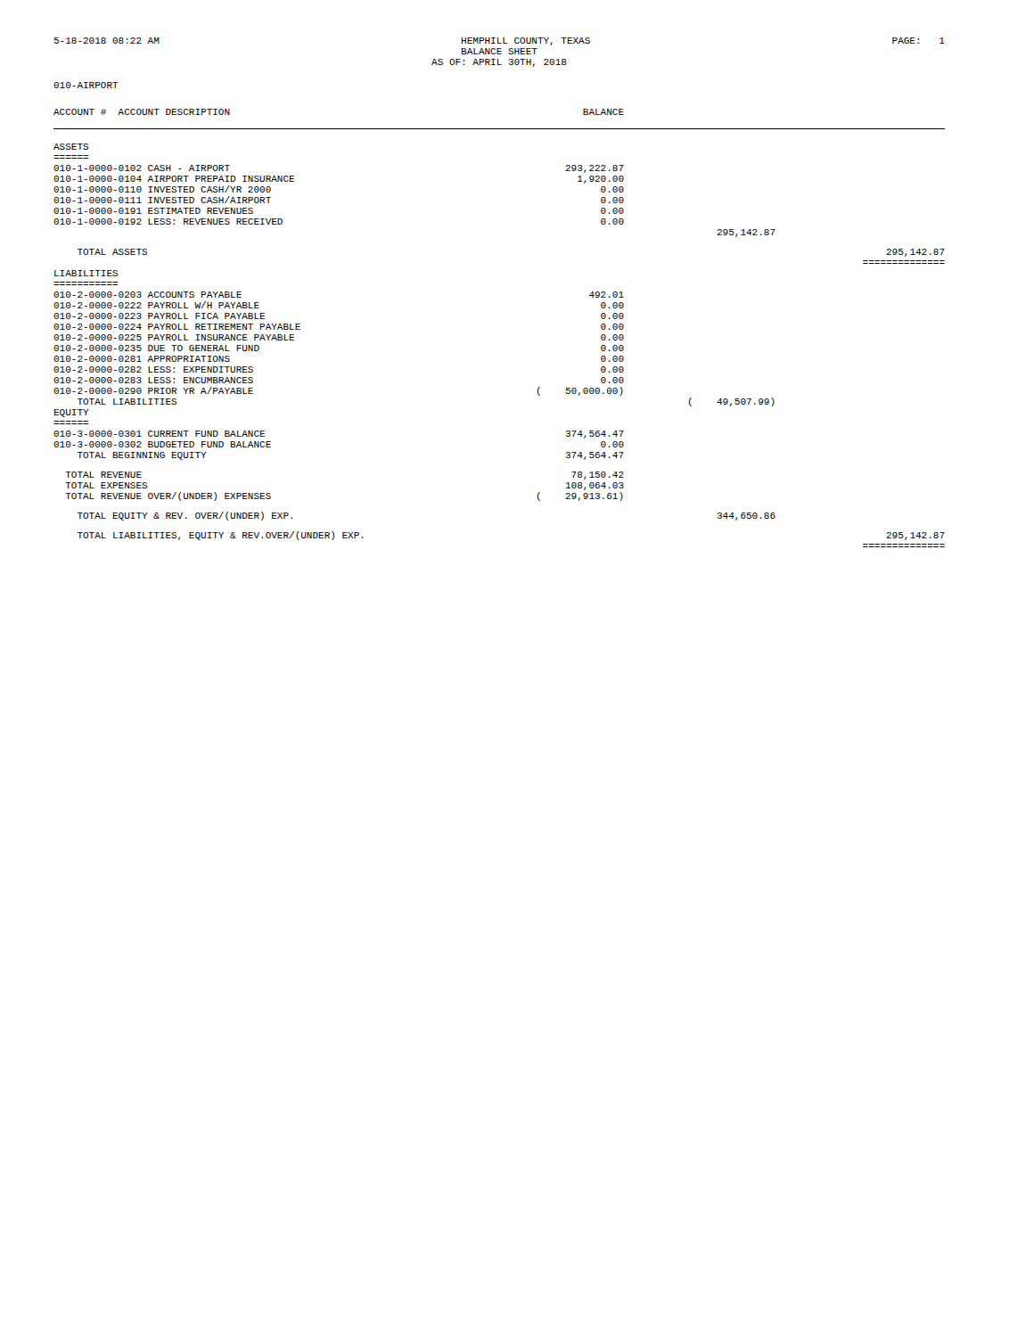5-18-2018 08:22 AM HEMPHILL COUNTY, TEXAS PAGE: 1
BALANCE SHEET
AS OF: APRIL 30TH, 2018
010-AIRPORT
| ACCOUNT # ACCOUNT DESCRIPTION | BALANCE | | |
| ASSETS | | | |
| ====== | | | |
| 010-1-0000-0102 CASH - AIRPORT | 293,222.87 | | |
| 010-1-0000-0104 AIRPORT PREPAID INSURANCE | 1,920.00 | | |
| 010-1-0000-0110 INVESTED CASH/YR 2000 | 0.00 | | |
| 010-1-0000-0111 INVESTED CASH/AIRPORT | 0.00 | | |
| 010-1-0000-0191 ESTIMATED REVENUES | 0.00 | | |
| 010-1-0000-0192 LESS: REVENUES RECEIVED | 0.00 | | |
| | | 295,142.87 | |
| TOTAL ASSETS | | | 295,142.87 |
| | | | ============== |
| LIABILITIES | | | |
| =========== | | | |
| 010-2-0000-0203 ACCOUNTS PAYABLE | 492.01 | | |
| 010-2-0000-0222 PAYROLL W/H PAYABLE | 0.00 | | |
| 010-2-0000-0223 PAYROLL FICA PAYABLE | 0.00 | | |
| 010-2-0000-0224 PAYROLL RETIREMENT PAYABLE | 0.00 | | |
| 010-2-0000-0225 PAYROLL INSURANCE PAYABLE | 0.00 | | |
| 010-2-0000-0235 DUE TO GENERAL FUND | 0.00 | | |
| 010-2-0000-0281 APPROPRIATIONS | 0.00 | | |
| 010-2-0000-0282 LESS: EXPENDITURES | 0.00 | | |
| 010-2-0000-0283 LESS: ENCUMBRANCES | 0.00 | | |
| 010-2-0000-0290 PRIOR YR A/PAYABLE | ( 50,000.00) | | |
| TOTAL LIABILITIES | | ( 49,507.99) | |
| EQUITY | | | |
| ====== | | | |
| 010-3-0000-0301 CURRENT FUND BALANCE | 374,564.47 | | |
| 010-3-0000-0302 BUDGETED FUND BALANCE | 0.00 | | |
| TOTAL BEGINNING EQUITY | 374,564.47 | | |
| TOTAL REVENUE | 78,150.42 | | |
| TOTAL EXPENSES | 108,064.03 | | |
| TOTAL REVENUE OVER/(UNDER) EXPENSES | ( 29,913.61) | | |
| TOTAL EQUITY & REV. OVER/(UNDER) EXP. | | 344,650.86 | |
| TOTAL LIABILITIES, EQUITY & REV.OVER/(UNDER) EXP. | | | 295,142.87 |
| | | | ============== |